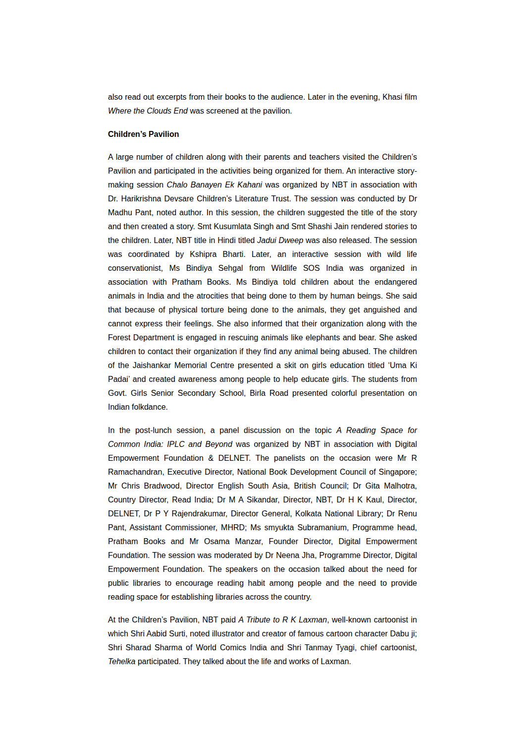also read out excerpts from their books to the audience. Later in the evening, Khasi film Where the Clouds End was screened at the pavilion.
Children’s Pavilion
A large number of children along with their parents and teachers visited the Children’s Pavilion and participated in the activities being organized for them. An interactive story-making session Chalo Banayen Ek Kahani was organized by NBT in association with Dr. Harikrishna Devsare Children’s Literature Trust. The session was conducted by Dr Madhu Pant, noted author. In this session, the children suggested the title of the story and then created a story. Smt Kusumlata Singh and Smt Shashi Jain rendered stories to the children. Later, NBT title in Hindi titled Jadui Dweep was also released. The session was coordinated by Kshipra Bharti. Later, an interactive session with wild life conservationist, Ms Bindiya Sehgal from Wildlife SOS India was organized in association with Pratham Books. Ms Bindiya told children about the endangered animals in India and the atrocities that being done to them by human beings. She said that because of physical torture being done to the animals, they get anguished and cannot express their feelings. She also informed that their organization along with the Forest Department is engaged in rescuing animals like elephants and bear. She asked children to contact their organization if they find any animal being abused. The children of the Jaishankar Memorial Centre presented a skit on girls education titled ‘Uma Ki Padai’ and created awareness among people to help educate girls. The students from Govt. Girls Senior Secondary School, Birla Road presented colorful presentation on Indian folkdance.
In the post-lunch session, a panel discussion on the topic A Reading Space for Common India: IPLC and Beyond was organized by NBT in association with Digital Empowerment Foundation & DELNET. The panelists on the occasion were Mr R Ramachandran, Executive Director, National Book Development Council of Singapore; Mr Chris Bradwood, Director English South Asia, British Council; Dr Gita Malhotra, Country Director, Read India; Dr M A Sikandar, Director, NBT, Dr H K Kaul, Director, DELNET, Dr P Y Rajendrakumar, Director General, Kolkata National Library; Dr Renu Pant, Assistant Commissioner, MHRD; Ms smyukta Subramanium, Programme head, Pratham Books and Mr Osama Manzar, Founder Director, Digital Empowerment Foundation. The session was moderated by Dr Neena Jha, Programme Director, Digital Empowerment Foundation. The speakers on the occasion talked about the need for public libraries to encourage reading habit among people and the need to provide reading space for establishing libraries across the country.
At the Children’s Pavilion, NBT paid A Tribute to R K Laxman, well-known cartoonist in which Shri Aabid Surti, noted illustrator and creator of famous cartoon character Dabu ji; Shri Sharad Sharma of World Comics India and Shri Tanmay Tyagi, chief cartoonist, Tehelka participated. They talked about the life and works of Laxman.